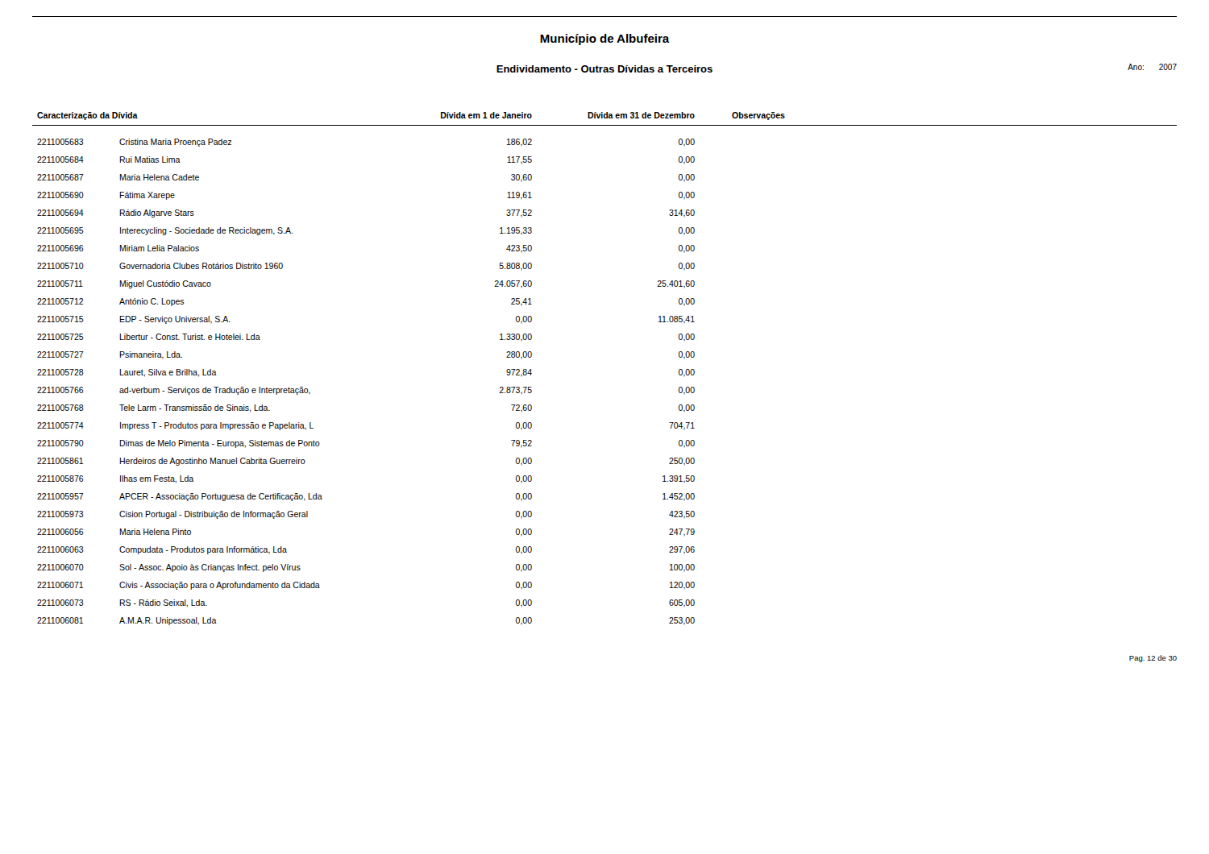Município de Albufeira
Endividamento - Outras Dívidas a Terceiros
Ano: 2007
| Caracterização da Dívida | Dívida em 1 de Janeiro | Dívida em 31 de Dezembro | Observações |
| --- | --- | --- | --- |
| 2211005683 | Cristina Maria Proença Padez | 186,02 | 0,00 | |
| 2211005684 | Rui Matias Lima | 117,55 | 0,00 | |
| 2211005687 | Maria Helena Cadete | 30,60 | 0,00 | |
| 2211005690 | Fátima Xarepe | 119,61 | 0,00 | |
| 2211005694 | Rádio Algarve Stars | 377,52 | 314,60 | |
| 2211005695 | Interecycling - Sociedade de Reciclagem, S.A. | 1.195,33 | 0,00 | |
| 2211005696 | Miriam Lelia Palacios | 423,50 | 0,00 | |
| 2211005710 | Governadoria Clubes Rotários Distrito 1960 | 5.808,00 | 0,00 | |
| 2211005711 | Miguel Custódio Cavaco | 24.057,60 | 25.401,60 | |
| 2211005712 | António C. Lopes | 25,41 | 0,00 | |
| 2211005715 | EDP - Serviço Universal, S.A. | 0,00 | 11.085,41 | |
| 2211005725 | Libertur - Const. Turist. e Hotelei. Lda | 1.330,00 | 0,00 | |
| 2211005727 | Psimaneira, Lda. | 280,00 | 0,00 | |
| 2211005728 | Lauret, Silva e Brilha, Lda | 972,84 | 0,00 | |
| 2211005766 | ad-verbum - Serviços de Tradução e Interpretação, | 2.873,75 | 0,00 | |
| 2211005768 | Tele Larm - Transmissão de Sinais, Lda. | 72,60 | 0,00 | |
| 2211005774 | Impress T - Produtos para Impressão e Papelaria, L | 0,00 | 704,71 | |
| 2211005790 | Dimas de Melo Pimenta - Europa, Sistemas de Ponto | 79,52 | 0,00 | |
| 2211005861 | Herdeiros de Agostinho Manuel Cabrita Guerreiro | 0,00 | 250,00 | |
| 2211005876 | Ilhas em Festa, Lda | 0,00 | 1.391,50 | |
| 2211005957 | APCER - Associação Portuguesa de Certificação, Lda | 0,00 | 1.452,00 | |
| 2211005973 | Cision Portugal - Distribuição de Informação Geral | 0,00 | 423,50 | |
| 2211006056 | Maria Helena Pinto | 0,00 | 247,79 | |
| 2211006063 | Compudata - Produtos para Informática, Lda | 0,00 | 297,06 | |
| 2211006070 | Sol - Assoc. Apoio às Crianças Infect. pelo Vírus | 0,00 | 100,00 | |
| 2211006071 | Civis - Associação para o Aprofundamento da Cidada | 0,00 | 120,00 | |
| 2211006073 | RS - Rádio Seixal, Lda. | 0,00 | 605,00 | |
| 2211006081 | A.M.A.R. Unipessoal, Lda | 0,00 | 253,00 | |
Pag. 12 de 30